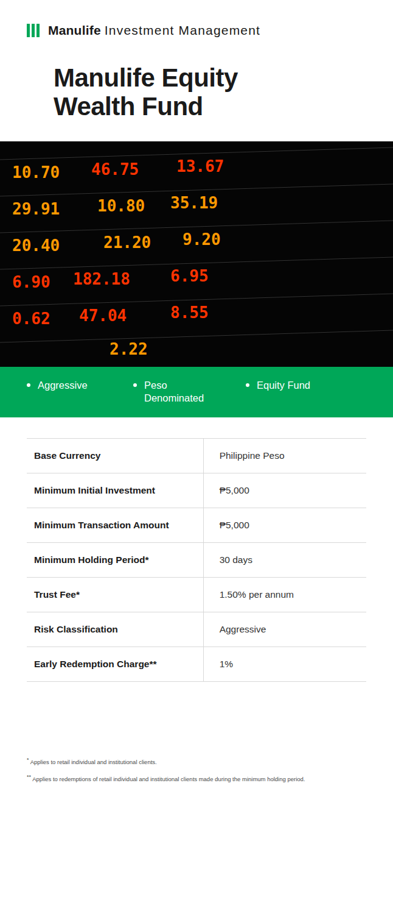Manulife Investment Management
Manulife Equity
Wealth Fund
Aggressive
Peso
Denominated
Equity Fund
| Base Currency | Philippine Peso |
| Minimum Initial Investment | ₱5,000 |
| Minimum Transaction Amount | ₱5,000 |
| Minimum Holding Period* | 30 days |
| Trust Fee* | 1.50% per annum |
| Risk Classification | Aggressive |
| Early Redemption Charge** | 1% |
* Applies to retail individual and institutional clients.
** Applies to redemptions of retail individual and institutional clients made during the minimum holding period.